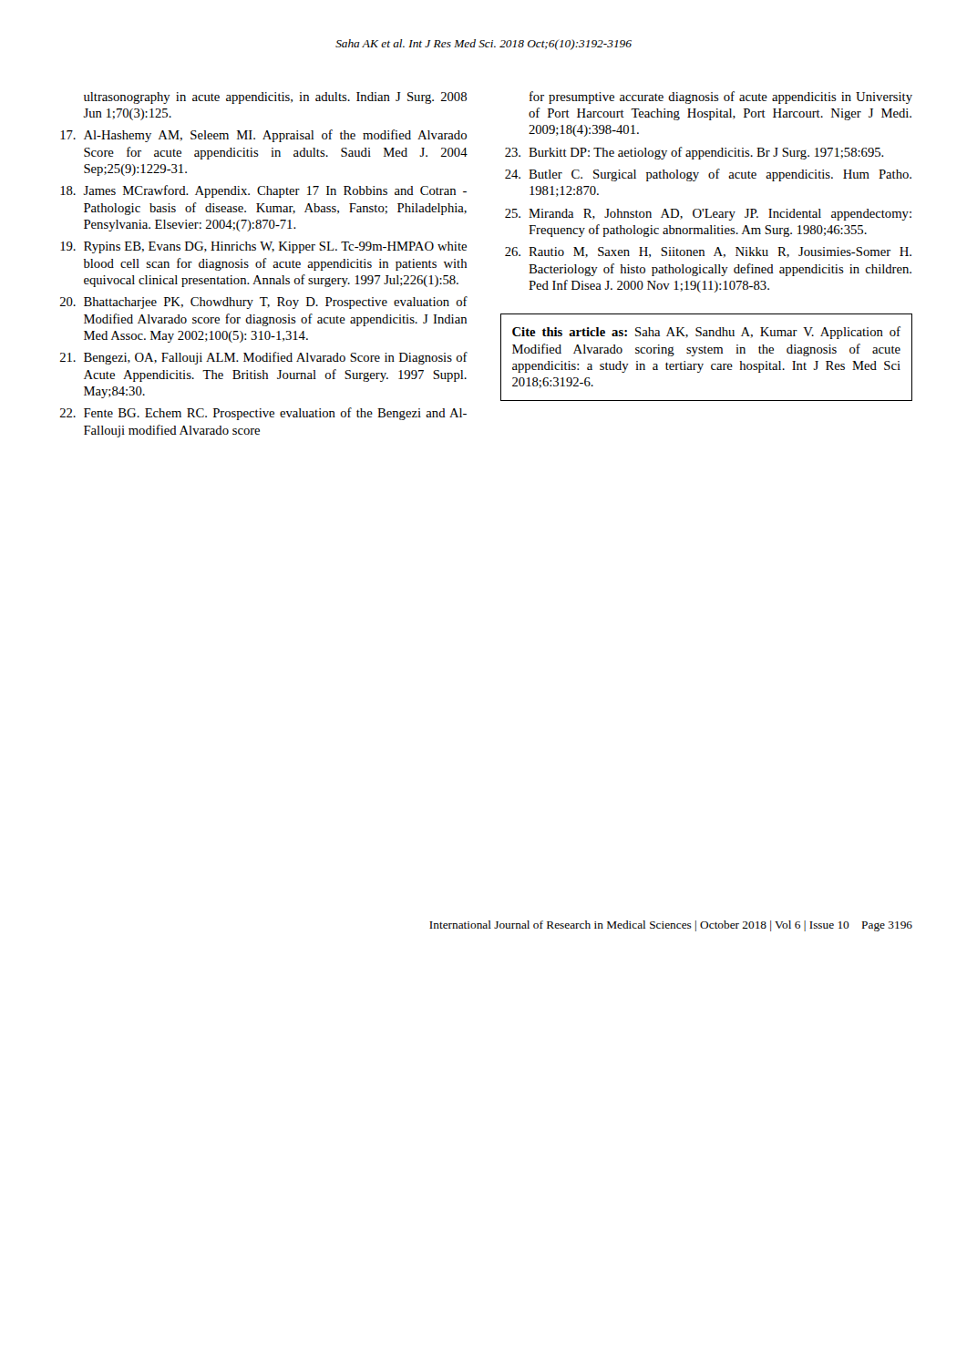Saha AK et al. Int J Res Med Sci. 2018 Oct;6(10):3192-3196
ultrasonography in acute appendicitis, in adults. Indian J Surg. 2008 Jun 1;70(3):125.
17. Al-Hashemy AM, Seleem MI. Appraisal of the modified Alvarado Score for acute appendicitis in adults. Saudi Med J. 2004 Sep;25(9):1229-31.
18. James MCrawford. Appendix. Chapter 17 In Robbins and Cotran - Pathologic basis of disease. Kumar, Abass, Fansto; Philadelphia, Pensylvania. Elsevier: 2004;(7):870-71.
19. Rypins EB, Evans DG, Hinrichs W, Kipper SL. Tc-99m-HMPAO white blood cell scan for diagnosis of acute appendicitis in patients with equivocal clinical presentation. Annals of surgery. 1997 Jul;226(1):58.
20. Bhattacharjee PK, Chowdhury T, Roy D. Prospective evaluation of Modified Alvarado score for diagnosis of acute appendicitis. J Indian Med Assoc. May 2002;100(5): 310-1,314.
21. Bengezi, OA, Fallouji ALM. Modified Alvarado Score in Diagnosis of Acute Appendicitis. The British Journal of Surgery. 1997 Suppl. May;84:30.
22. Fente BG. Echem RC. Prospective evaluation of the Bengezi and Al-Fallouji modified Alvarado score
for presumptive accurate diagnosis of acute appendicitis in University of Port Harcourt Teaching Hospital, Port Harcourt. Niger J Medi. 2009;18(4):398-401.
23. Burkitt DP: The aetiology of appendicitis. Br J Surg. 1971;58:695.
24. Butler C. Surgical pathology of acute appendicitis. Hum Patho. 1981;12:870.
25. Miranda R, Johnston AD, O'Leary JP. Incidental appendectomy: Frequency of pathologic abnormalities. Am Surg. 1980;46:355.
26. Rautio M, Saxen H, Siitonen A, Nikku R, Jousimies-Somer H. Bacteriology of histo pathologically defined appendicitis in children. Ped Inf Disea J. 2000 Nov 1;19(11):1078-83.
Cite this article as: Saha AK, Sandhu A, Kumar V. Application of Modified Alvarado scoring system in the diagnosis of acute appendicitis: a study in a tertiary care hospital. Int J Res Med Sci 2018;6:3192-6.
International Journal of Research in Medical Sciences | October 2018 | Vol 6 | Issue 10 Page 3196